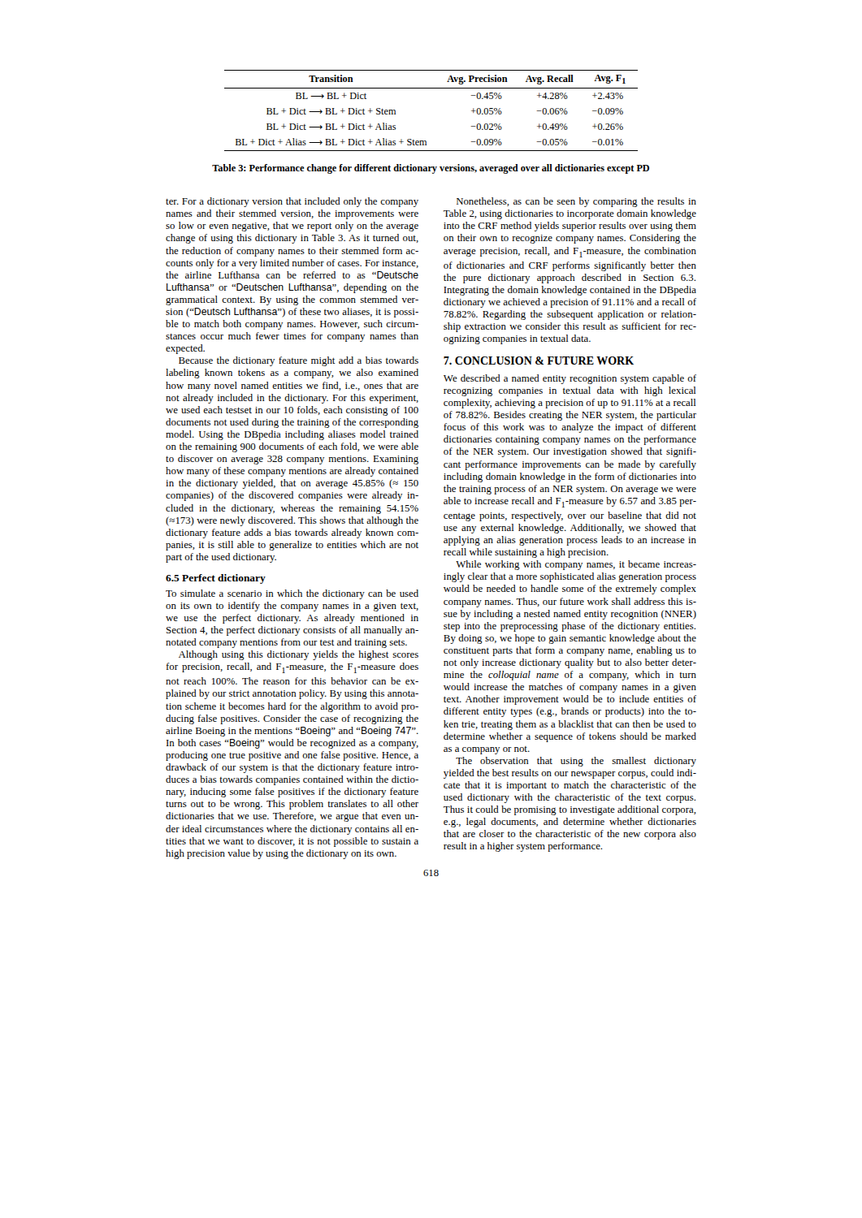| Transition | Avg. Precision | Avg. Recall | Avg. F 1 |
| --- | --- | --- | --- |
| BL ⟶ BL + Dict | −0.45% | +4.28% | +2.43% |
| BL + Dict ⟶ BL + Dict + Stem | +0.05% | −0.06% | −0.09% |
| BL + Dict ⟶ BL + Dict + Alias | −0.02% | +0.49% | +0.26% |
| BL + Dict + Alias ⟶ BL + Dict + Alias + Stem | −0.09% | −0.05% | −0.01% |
Table 3: Performance change for different dictionary versions, averaged over all dictionaries except PD
ter. For a dictionary version that included only the company names and their stemmed version, the improvements were so low or even negative, that we report only on the average change of using this dictionary in Table 3. As it turned out, the reduction of company names to their stemmed form accounts only for a very limited number of cases. For instance, the airline Lufthansa can be referred to as “Deutsche Lufthansa” or “Deutschen Lufthansa”, depending on the grammatical context. By using the common stemmed version (“Deutsch Lufthansa”) of these two aliases, it is possible to match both company names. However, such circumstances occur much fewer times for company names than expected.
Because the dictionary feature might add a bias towards labeling known tokens as a company, we also examined how many novel named entities we find, i.e., ones that are not already included in the dictionary. For this experiment, we used each testset in our 10 folds, each consisting of 100 documents not used during the training of the corresponding model. Using the DBpedia including aliases model trained on the remaining 900 documents of each fold, we were able to discover on average 328 company mentions. Examining how many of these company mentions are already contained in the dictionary yielded, that on average 45.85% (≈ 150 companies) of the discovered companies were already included in the dictionary, whereas the remaining 54.15% (≈173) were newly discovered. This shows that although the dictionary feature adds a bias towards already known companies, it is still able to generalize to entities which are not part of the used dictionary.
6.5 Perfect dictionary
To simulate a scenario in which the dictionary can be used on its own to identify the company names in a given text, we use the perfect dictionary. As already mentioned in Section 4, the perfect dictionary consists of all manually annotated company mentions from our test and training sets.
Although using this dictionary yields the highest scores for precision, recall, and F1-measure, the F1-measure does not reach 100%. The reason for this behavior can be explained by our strict annotation policy. By using this annotation scheme it becomes hard for the algorithm to avoid producing false positives. Consider the case of recognizing the airline Boeing in the mentions “Boeing” and “Boeing 747”. In both cases “Boeing” would be recognized as a company, producing one true positive and one false positive. Hence, a drawback of our system is that the dictionary feature introduces a bias towards companies contained within the dictionary, inducing some false positives if the dictionary feature turns out to be wrong. This problem translates to all other dictionaries that we use. Therefore, we argue that even under ideal circumstances where the dictionary contains all entities that we want to discover, it is not possible to sustain a high precision value by using the dictionary on its own.
Nonetheless, as can be seen by comparing the results in Table 2, using dictionaries to incorporate domain knowledge into the CRF method yields superior results over using them on their own to recognize company names. Considering the average precision, recall, and F1-measure, the combination of dictionaries and CRF performs significantly better then the pure dictionary approach described in Section 6.3. Integrating the domain knowledge contained in the DBpedia dictionary we achieved a precision of 91.11% and a recall of 78.82%. Regarding the subsequent application or relationship extraction we consider this result as sufficient for recognizing companies in textual data.
7. CONCLUSION & FUTURE WORK
We described a named entity recognition system capable of recognizing companies in textual data with high lexical complexity, achieving a precision of up to 91.11% at a recall of 78.82%. Besides creating the NER system, the particular focus of this work was to analyze the impact of different dictionaries containing company names on the performance of the NER system. Our investigation showed that significant performance improvements can be made by carefully including domain knowledge in the form of dictionaries into the training process of an NER system. On average we were able to increase recall and F1-measure by 6.57 and 3.85 percentage points, respectively, over our baseline that did not use any external knowledge. Additionally, we showed that applying an alias generation process leads to an increase in recall while sustaining a high precision.
While working with company names, it became increasingly clear that a more sophisticated alias generation process would be needed to handle some of the extremely complex company names. Thus, our future work shall address this issue by including a nested named entity recognition (NNER) step into the preprocessing phase of the dictionary entities. By doing so, we hope to gain semantic knowledge about the constituent parts that form a company name, enabling us to not only increase dictionary quality but to also better determine the colloquial name of a company, which in turn would increase the matches of company names in a given text. Another improvement would be to include entities of different entity types (e.g., brands or products) into the token trie, treating them as a blacklist that can then be used to determine whether a sequence of tokens should be marked as a company or not.
The observation that using the smallest dictionary yielded the best results on our newspaper corpus, could indicate that it is important to match the characteristic of the used dictionary with the characteristic of the text corpus. Thus it could be promising to investigate additional corpora, e.g., legal documents, and determine whether dictionaries that are closer to the characteristic of the new corpora also result in a higher system performance.
618